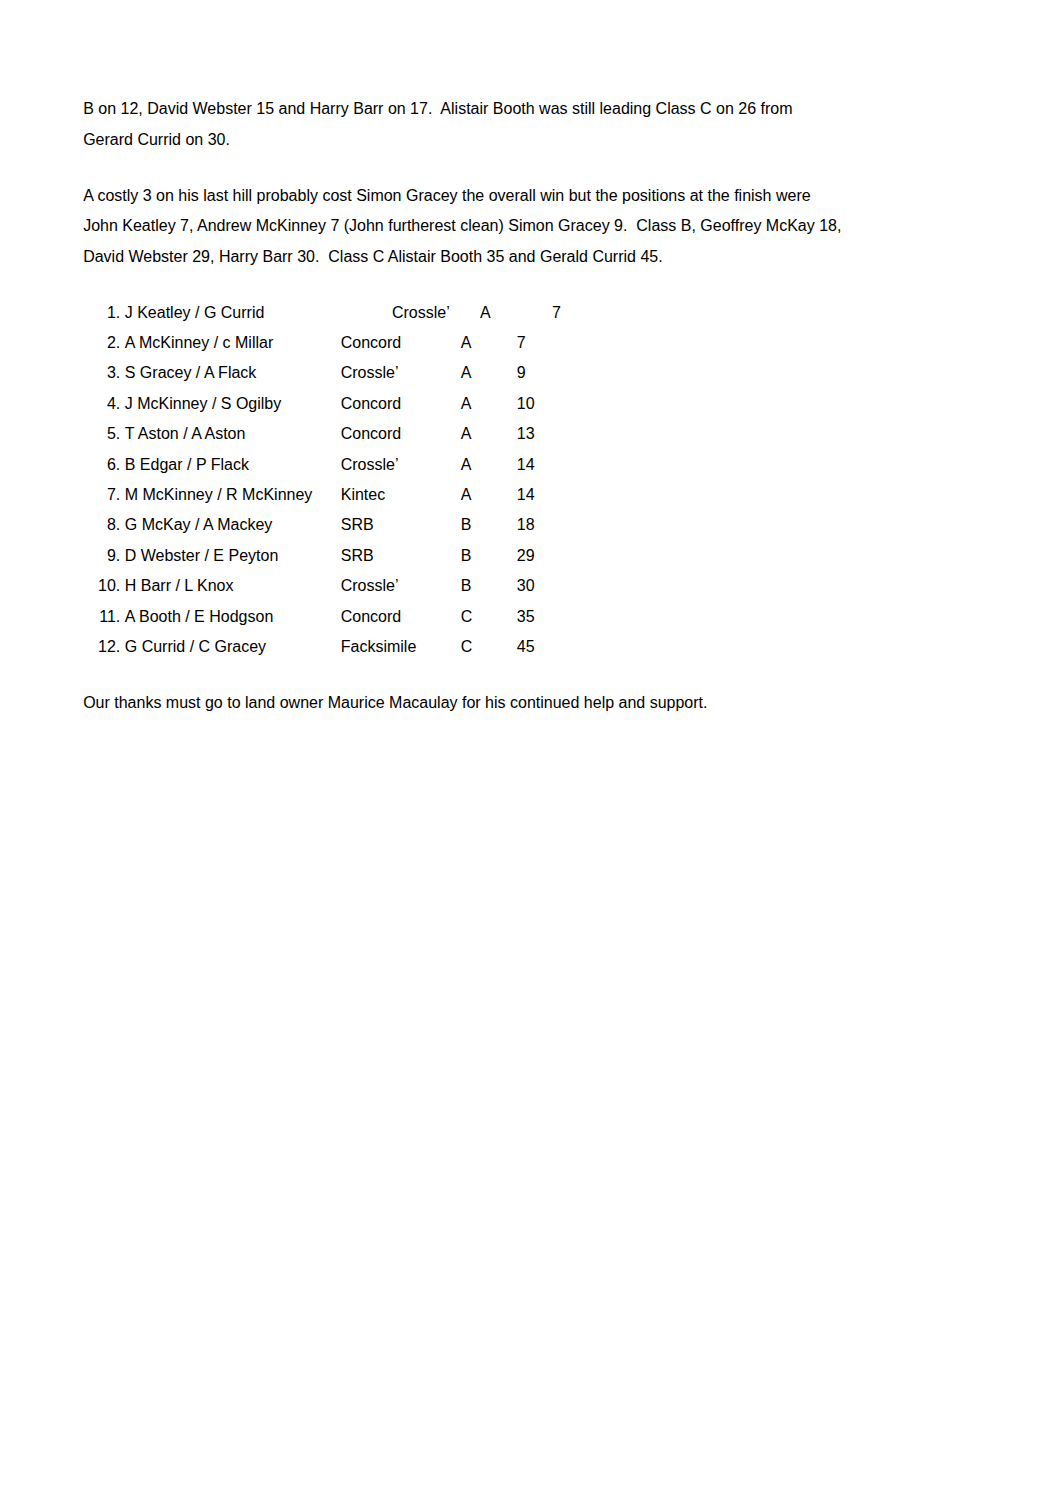B on 12, David Webster 15 and Harry Barr on 17. Alistair Booth was still leading Class C on 26 from Gerard Currid on 30.
A costly 3 on his last hill probably cost Simon Gracey the overall win but the positions at the finish were John Keatley 7, Andrew McKinney 7 (John furtherest clean) Simon Gracey 9. Class B, Geoffrey McKay 18, David Webster 29, Harry Barr 30. Class C Alistair Booth 35 and Gerald Currid 45.
J Keatley / G Currid Crossle’ A 7
A McKinney / c Millar Concord A 7
S Gracey / A Flack Crossle’ A 9
J McKinney / S Ogilby Concord A 10
T Aston / A Aston Concord A 13
B Edgar / P Flack Crossle’ A 14
M McKinney / R McKinney Kintec A 14
G McKay / A Mackey SRB B 18
D Webster / E Peyton SRB B 29
H Barr / L Knox Crossle’ B 30
A Booth / E Hodgson Concord C 35
G Currid / C Gracey Facksimile C 45
Our thanks must go to land owner Maurice Macaulay for his continued help and support.